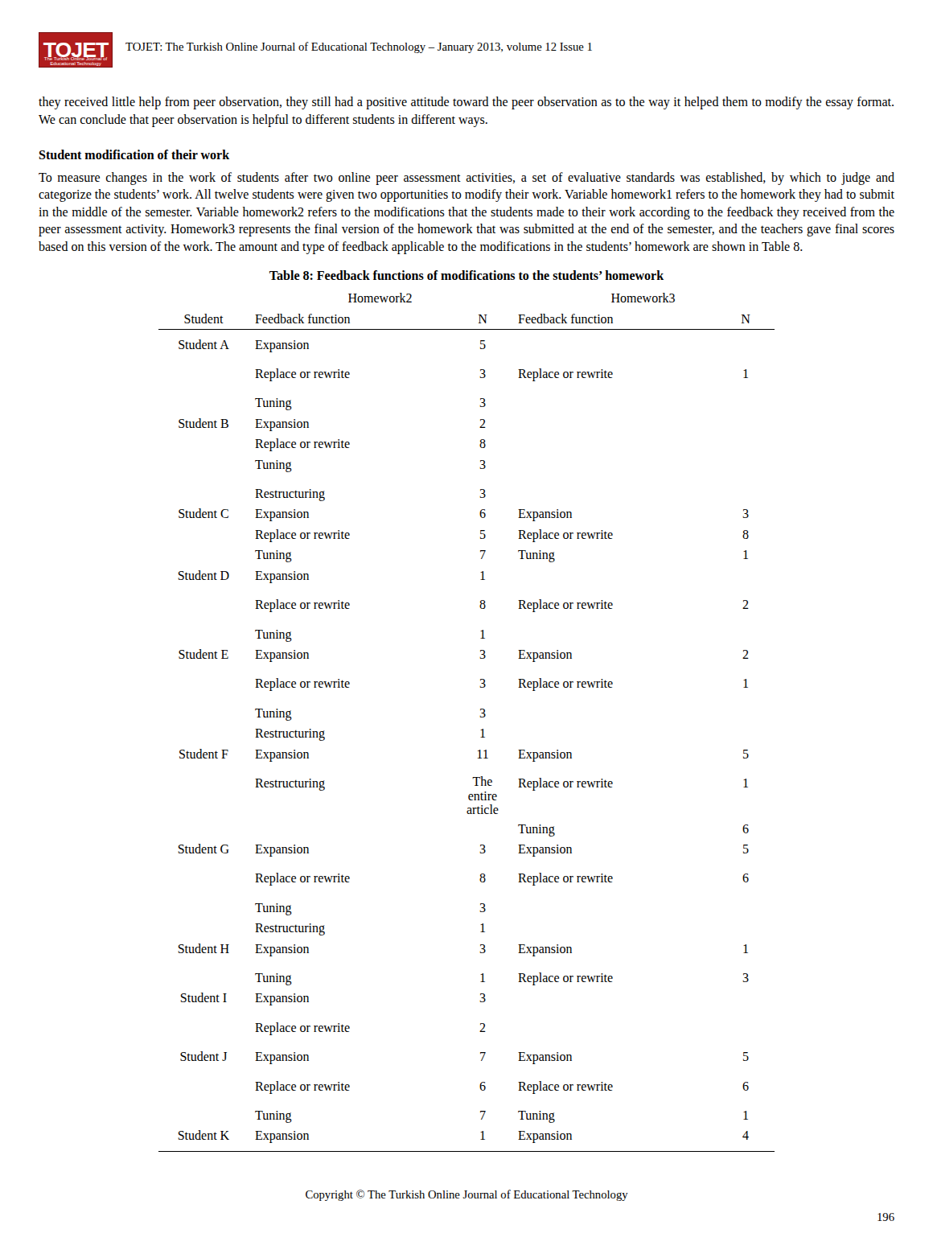TOJETThe Turkish Online Journal of Educational Technology
TOJET: The Turkish Online Journal of Educational Technology – January 2013, volume 12 Issue 1
they received little help from peer observation, they still had a positive attitude toward the peer observation as to the way it helped them to modify the essay format. We can conclude that peer observation is helpful to different students in different ways.
Student modification of their work
To measure changes in the work of students after two online peer assessment activities, a set of evaluative standards was established, by which to judge and categorize the students’ work. All twelve students were given two opportunities to modify their work. Variable homework1 refers to the homework they had to submit in the middle of the semester. Variable homework2 refers to the modifications that the students made to their work according to the feedback they received from the peer assessment activity. Homework3 represents the final version of the homework that was submitted at the end of the semester, and the teachers gave final scores based on this version of the work. The amount and type of feedback applicable to the modifications in the students’ homework are shown in Table 8.
Table 8 : Feedback functions of modifications to the students’ homework
| | Homework2 | Homework3 |
| --- | --- | --- |
| Student | Feedback function | N | Feedback function | N |
| Student A | Expansion | 5 | | |
| | Replace or rewrite | 3 | Replace or rewrite | 1 |
| | Tuning | 3 | | |
| Student B | Expansion | 2 | | |
| | Replace or rewrite | 8 | | |
| | Tuning | 3 | | |
| | Restructuring | 3 | | |
| Student C | Expansion | 6 | Expansion | 3 |
| | Replace or rewrite | 5 | Replace or rewrite | 8 |
| | Tuning | 7 | Tuning | 1 |
| Student D | Expansion | 1 | | |
| | Replace or rewrite | 8 | Replace or rewrite | 2 |
| | Tuning | 1 | | |
| Student E | Expansion | 3 | Expansion | 2 |
| | Replace or rewrite | 3 | Replace or rewrite | 1 |
| | Tuning | 3 | | |
| | Restructuring | 1 | | |
| Student F | Expansion | 11 | Expansion | 5 |
| | Restructuring | The entire article | Replace or rewrite | 1 |
| | | | Tuning | 6 |
| Student G | Expansion | 3 | Expansion | 5 |
| | Replace or rewrite | 8 | Replace or rewrite | 6 |
| | Tuning | 3 | | |
| | Restructuring | 1 | | |
| Student H | Expansion | 3 | Expansion | 1 |
| | Tuning | 1 | Replace or rewrite | 3 |
| Student I | Expansion | 3 | | |
| | Replace or rewrite | 2 | | |
| Student J | Expansion | 7 | Expansion | 5 |
| | Replace or rewrite | 6 | Replace or rewrite | 6 |
| | Tuning | 7 | Tuning | 1 |
| Student K | Expansion | 1 | Expansion | 4 |
Copyright © The Turkish Online Journal of Educational Technology
196